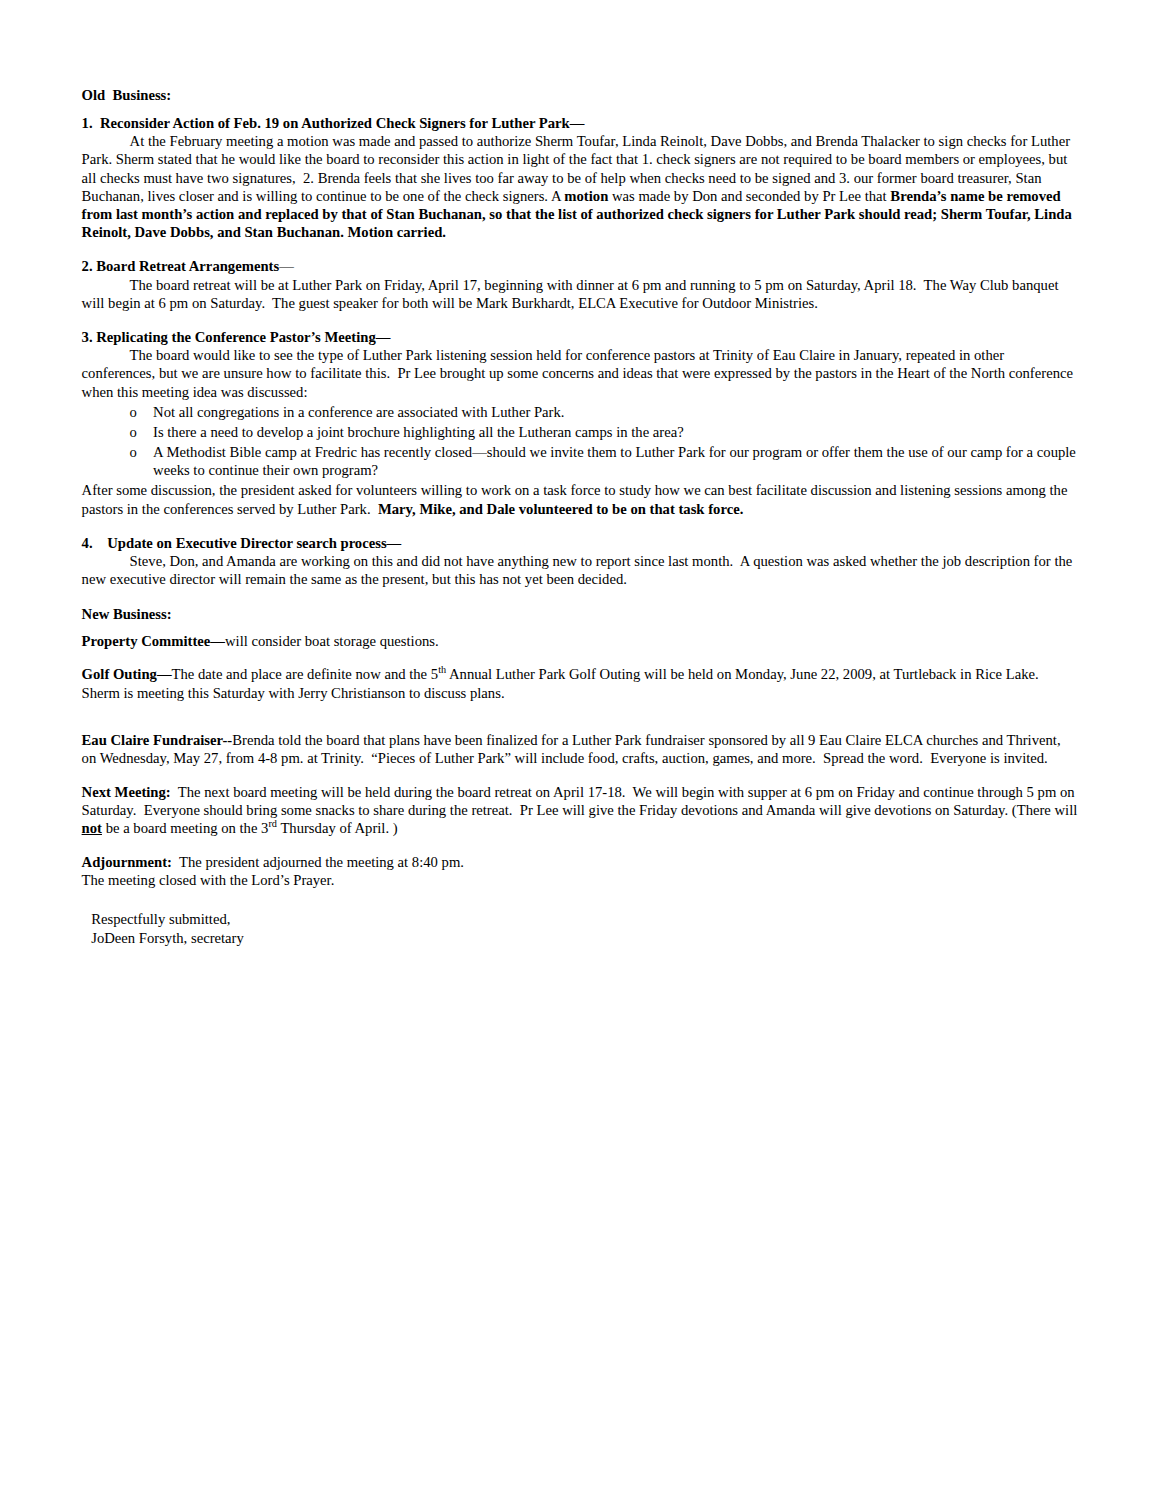Old Business:
1. Reconsider Action of Feb. 19 on Authorized Check Signers for Luther Park—
At the February meeting a motion was made and passed to authorize Sherm Toufar, Linda Reinolt, Dave Dobbs, and Brenda Thalacker to sign checks for Luther Park. Sherm stated that he would like the board to reconsider this action in light of the fact that 1. check signers are not required to be board members or employees, but all checks must have two signatures, 2. Brenda feels that she lives too far away to be of help when checks need to be signed and 3. our former board treasurer, Stan Buchanan, lives closer and is willing to continue to be one of the check signers. A motion was made by Don and seconded by Pr Lee that Brenda’s name be removed from last month’s action and replaced by that of Stan Buchanan, so that the list of authorized check signers for Luther Park should read; Sherm Toufar, Linda Reinolt, Dave Dobbs, and Stan Buchanan. Motion carried.
2. Board Retreat Arrangements—
The board retreat will be at Luther Park on Friday, April 17, beginning with dinner at 6 pm and running to 5 pm on Saturday, April 18. The Way Club banquet will begin at 6 pm on Saturday. The guest speaker for both will be Mark Burkhardt, ELCA Executive for Outdoor Ministries.
3. Replicating the Conference Pastor’s Meeting—
The board would like to see the type of Luther Park listening session held for conference pastors at Trinity of Eau Claire in January, repeated in other conferences, but we are unsure how to facilitate this. Pr Lee brought up some concerns and ideas that were expressed by the pastors in the Heart of the North conference when this meeting idea was discussed:
Not all congregations in a conference are associated with Luther Park.
Is there a need to develop a joint brochure highlighting all the Lutheran camps in the area?
A Methodist Bible camp at Fredric has recently closed—should we invite them to Luther Park for our program or offer them the use of our camp for a couple weeks to continue their own program?
After some discussion, the president asked for volunteers willing to work on a task force to study how we can best facilitate discussion and listening sessions among the pastors in the conferences served by Luther Park. Mary, Mike, and Dale volunteered to be on that task force.
4. Update on Executive Director search process—
Steve, Don, and Amanda are working on this and did not have anything new to report since last month. A question was asked whether the job description for the new executive director will remain the same as the present, but this has not yet been decided.
New Business:
Property Committee—will consider boat storage questions.
Golf Outing—The date and place are definite now and the 5th Annual Luther Park Golf Outing will be held on Monday, June 22, 2009, at Turtleback in Rice Lake. Sherm is meeting this Saturday with Jerry Christianson to discuss plans.
Eau Claire Fundraiser--Brenda told the board that plans have been finalized for a Luther Park fundraiser sponsored by all 9 Eau Claire ELCA churches and Thrivent, on Wednesday, May 27, from 4-8 pm. at Trinity. “Pieces of Luther Park” will include food, crafts, auction, games, and more. Spread the word. Everyone is invited.
Next Meeting: The next board meeting will be held during the board retreat on April 17-18. We will begin with supper at 6 pm on Friday and continue through 5 pm on Saturday. Everyone should bring some snacks to share during the retreat. Pr Lee will give the Friday devotions and Amanda will give devotions on Saturday. (There will not be a board meeting on the 3rd Thursday of April. )
Adjournment: The president adjourned the meeting at 8:40 pm.
The meeting closed with the Lord’s Prayer.
Respectfully submitted,
JoDeen Forsyth, secretary